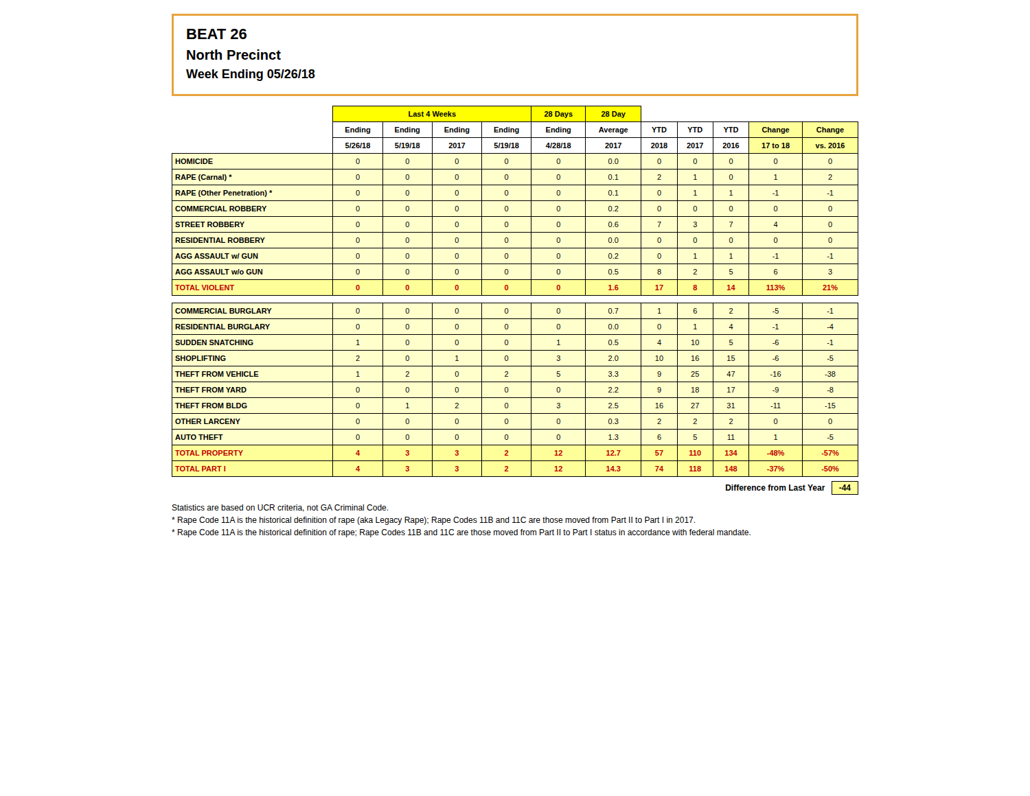BEAT 26
North Precinct
Week Ending 05/26/18
| | Last 4 Weeks | 28 Days | 28 Day | | | | | |
| --- | --- | --- | --- | --- | --- | --- | --- | --- |
| | Ending | Ending | Ending | Ending | Ending | Average | YTD | YTD | YTD | Change | Change |
| | 5/26/18 | 5/19/18 | 2017 | 5/19/18 | 4/28/18 | 2017 | 2018 | 2017 | 2016 | 17 to 18 | vs. 2016 |
| HOMICIDE | 0 | 0 | 0 | 0 | 0 | 0.0 | 0 | 0 | 0 | 0 | 0 |
| RAPE (Carnal) * | 0 | 0 | 0 | 0 | 0 | 0.1 | 2 | 1 | 0 | 1 | 2 |
| RAPE (Other Penetration) * | 0 | 0 | 0 | 0 | 0 | 0.1 | 0 | 1 | 1 | -1 | -1 |
| COMMERCIAL ROBBERY | 0 | 0 | 0 | 0 | 0 | 0.2 | 0 | 0 | 0 | 0 | 0 |
| STREET ROBBERY | 0 | 0 | 0 | 0 | 0 | 0.6 | 7 | 3 | 7 | 4 | 0 |
| RESIDENTIAL ROBBERY | 0 | 0 | 0 | 0 | 0 | 0.0 | 0 | 0 | 0 | 0 | 0 |
| AGG ASSAULT w/ GUN | 0 | 0 | 0 | 0 | 0 | 0.2 | 0 | 1 | 1 | -1 | -1 |
| AGG ASSAULT w/o GUN | 0 | 0 | 0 | 0 | 0 | 0.5 | 8 | 2 | 5 | 6 | 3 |
| TOTAL VIOLENT | 0 | 0 | 0 | 0 | 0 | 1.6 | 17 | 8 | 14 | 113% | 21% |
| COMMERCIAL BURGLARY | 0 | 0 | 0 | 0 | 0 | 0.7 | 1 | 6 | 2 | -5 | -1 |
| RESIDENTIAL BURGLARY | 0 | 0 | 0 | 0 | 0 | 0.0 | 0 | 1 | 4 | -1 | -4 |
| SUDDEN SNATCHING | 1 | 0 | 0 | 0 | 1 | 0.5 | 4 | 10 | 5 | -6 | -1 |
| SHOPLIFTING | 2 | 0 | 1 | 0 | 3 | 2.0 | 10 | 16 | 15 | -6 | -5 |
| THEFT FROM VEHICLE | 1 | 2 | 0 | 2 | 5 | 3.3 | 9 | 25 | 47 | -16 | -38 |
| THEFT FROM YARD | 0 | 0 | 0 | 0 | 0 | 2.2 | 9 | 18 | 17 | -9 | -8 |
| THEFT FROM BLDG | 0 | 1 | 2 | 0 | 3 | 2.5 | 16 | 27 | 31 | -11 | -15 |
| OTHER LARCENY | 0 | 0 | 0 | 0 | 0 | 0.3 | 2 | 2 | 2 | 0 | 0 |
| AUTO THEFT | 0 | 0 | 0 | 0 | 0 | 1.3 | 6 | 5 | 11 | 1 | -5 |
| TOTAL PROPERTY | 4 | 3 | 3 | 2 | 12 | 12.7 | 57 | 110 | 134 | -48% | -57% |
| TOTAL PART I | 4 | 3 | 3 | 2 | 12 | 14.3 | 74 | 118 | 148 | -37% | -50% |
Difference from Last Year -44
Statistics are based on UCR criteria, not GA Criminal Code.
* Rape Code 11A is the historical definition of rape (aka Legacy Rape); Rape Codes 11B and 11C are those moved from Part II to Part I in 2017.
* Rape Code 11A is the historical definition of rape; Rape Codes 11B and 11C are those moved from Part II to Part I status in accordance with federal mandate.